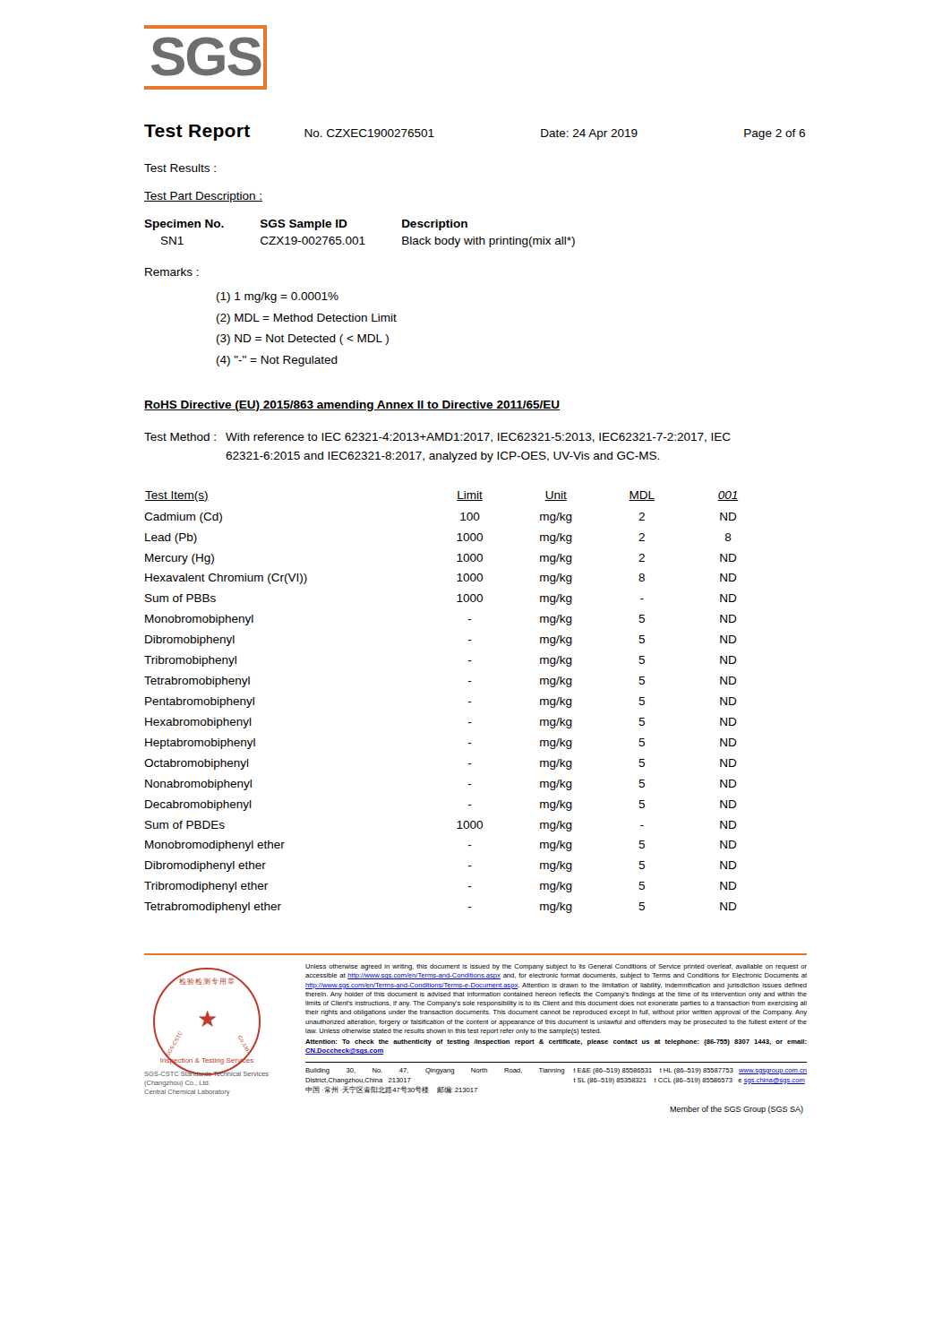SGS
Test Report
No. CZXEC1900276501 Date: 24 Apr 2019 Page 2 of 6
Test Results :
Test Part Description :
| Specimen No. | SGS Sample ID | Description |
| --- | --- | --- |
| SN1 | CZX19-002765.001 | Black body with printing(mix all*) |
Remarks :
(1) 1 mg/kg = 0.0001%
(2) MDL = Method Detection Limit
(3) ND = Not Detected ( < MDL )
(4) "-" = Not Regulated
RoHS Directive (EU) 2015/863 amending Annex II to Directive 2011/65/EU
Test Method :
With reference to IEC 62321-4:2013+AMD1:2017, IEC62321-5:2013, IEC62321-7-2:2017, IEC
62321-6:2015 and IEC62321-8:2017, analyzed by ICP-OES, UV-Vis and GC-MS.
| Test Item(s) | Limit | Unit | MDL | 001 |
| --- | --- | --- | --- | --- |
| Cadmium (Cd) | 100 | mg/kg | 2 | ND |
| Lead (Pb) | 1000 | mg/kg | 2 | 8 |
| Mercury (Hg) | 1000 | mg/kg | 2 | ND |
| Hexavalent Chromium (Cr(VI)) | 1000 | mg/kg | 8 | ND |
| Sum of PBBs | 1000 | mg/kg | - | ND |
| Monobromobiphenyl | - | mg/kg | 5 | ND |
| Dibromobiphenyl | - | mg/kg | 5 | ND |
| Tribromobiphenyl | - | mg/kg | 5 | ND |
| Tetrabromobiphenyl | - | mg/kg | 5 | ND |
| Pentabromobiphenyl | - | mg/kg | 5 | ND |
| Hexabromobiphenyl | - | mg/kg | 5 | ND |
| Heptabromobiphenyl | - | mg/kg | 5 | ND |
| Octabromobiphenyl | - | mg/kg | 5 | ND |
| Nonabromobiphenyl | - | mg/kg | 5 | ND |
| Decabromobiphenyl | - | mg/kg | 5 | ND |
| Sum of PBDEs | 1000 | mg/kg | - | ND |
| Monobromodiphenyl ether | - | mg/kg | 5 | ND |
| Dibromodiphenyl ether | - | mg/kg | 5 | ND |
| Tribromodiphenyl ether | - | mg/kg | 5 | ND |
| Tetrabromodiphenyl ether | - | mg/kg | 5 | ND |
检验检测专用章
★
Inspection & Testing Services
SGS-CSTC
Co.,Ltd.
SGS-CSTC Standards Technical Services (Changzhou) Co., Ltd.
Central Chemical Laboratory
Unless otherwise agreed in writing, this document is issued by the Company subject to its General Conditions of Service printed overleaf, available on request or accessible at http://www.sgs.com/en/Terms-and-Conditions.aspx and, for electronic format documents, subject to Terms and Conditions for Electronic Documents at http://www.sgs.com/en/Terms-and-Conditions/Terms-e-Document.aspx. Attention is drawn to the limitation of liability, indemnification and jurisdiction issues defined therein. Any holder of this document is advised that information contained hereon reflects the Company's findings at the time of its intervention only and within the limits of Client's instructions, if any. The Company's sole responsibility is to its Client and this document does not exonerate parties to a transaction from exercising all their rights and obligations under the transaction documents. This document cannot be reproduced except in full, without prior written approval of the Company. Any unauthorized alteration, forgery or falsification of the content or appearance of this document is unlawful and offenders may be prosecuted to the fullest extent of the law. Unless otherwise stated the results shown in this test report refer only to the sample(s) tested. Attention: To check the authenticity of testing /inspection report & certificate, please contact us at telephone: (86-755) 8307 1443, or email: CN.Doccheck@sgs.com
Building 30, No. 47, Qingyang North Road, Tianning District,Changzhou,China 213017
中国 ·常州 ·天宁区青阳北路47号30号楼 邮编: 213017
t E&E (86–519) 85586531 t HL (86–519) 85587753 www.sgsgroup.com.cn
t SL (86–519) 85358321 t CCL (86–519) 85586573 e sgs.china@sgs.com
Member of the SGS Group (SGS SA)